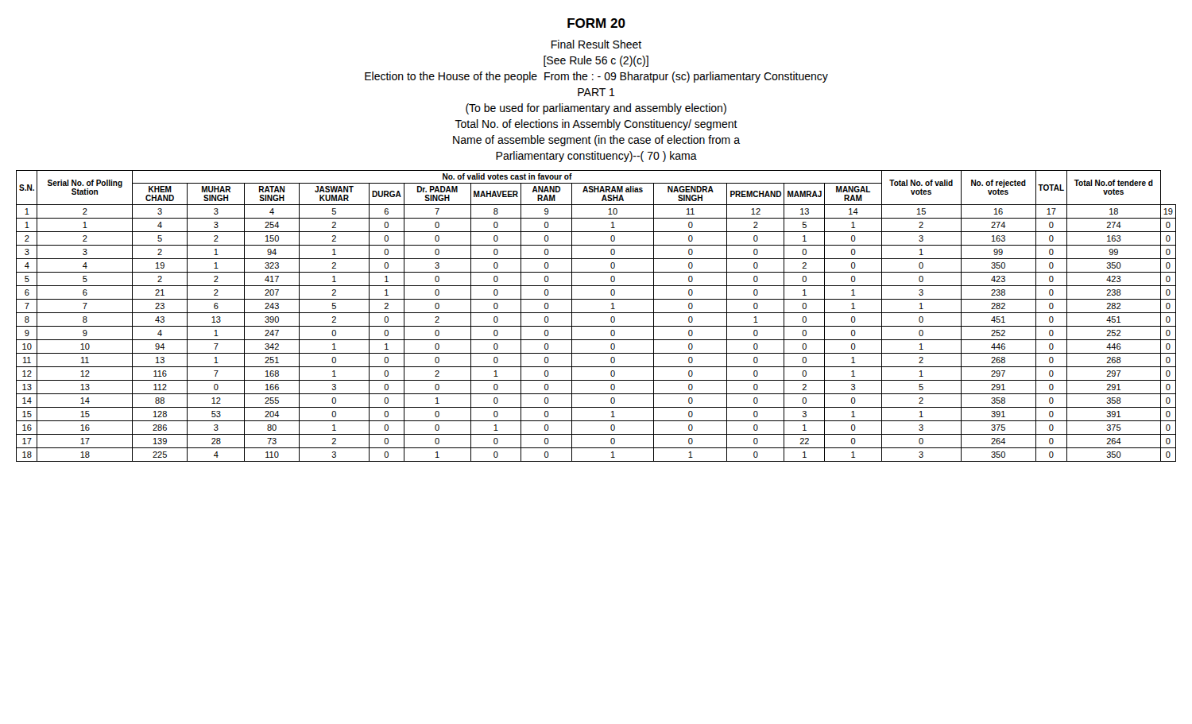FORM 20
Final Result Sheet
[See Rule 56 c (2)(c)]
Election to the House of the people From the : - 09 Bharatpur (sc) parliamentary Constituency
PART 1
(To be used for parliamentary and assembly election)
Total No. of elections in Assembly Constituency/ segment
Name of assemble segment (in the case of election from a
Parliamentary constituency)--( 70 ) kama
| S.N. | Serial No. of Polling Station | No. of valid votes cast in favour of | Total No. of valid votes | No. of rejected votes | TOTAL | Total No.of tendere d votes |
| --- | --- | --- | --- | --- | --- | --- |
| KHEM CHAND | MUHAR SINGH | RATAN SINGH | JASWANT KUMAR | DURGA | Dr. PADAM SINGH | MAHAVEER | ANAND RAM | ASHARAM alias ASHA | NAGENDRA SINGH | PREMCHAND | MAMRAJ | MANGAL RAM |
| 1 | 2 | 3 | 3 | 4 | 5 | 6 | 7 | 8 | 9 | 10 | 11 | 12 | 13 | 14 | 15 | 16 | 17 | 18 | 19 |
| 1 | 1 | 4 | 3 | 254 | 2 | 0 | 0 | 0 | 0 | 1 | 0 | 2 | 5 | 1 | 2 | 274 | 0 | 274 | 0 |
| 2 | 2 | 5 | 2 | 150 | 2 | 0 | 0 | 0 | 0 | 0 | 0 | 0 | 1 | 0 | 3 | 163 | 0 | 163 | 0 |
| 3 | 3 | 2 | 1 | 94 | 1 | 0 | 0 | 0 | 0 | 0 | 0 | 0 | 0 | 0 | 1 | 99 | 0 | 99 | 0 |
| 4 | 4 | 19 | 1 | 323 | 2 | 0 | 3 | 0 | 0 | 0 | 0 | 0 | 2 | 0 | 0 | 350 | 0 | 350 | 0 |
| 5 | 5 | 2 | 2 | 417 | 1 | 1 | 0 | 0 | 0 | 0 | 0 | 0 | 0 | 0 | 0 | 423 | 0 | 423 | 0 |
| 6 | 6 | 21 | 2 | 207 | 2 | 1 | 0 | 0 | 0 | 0 | 0 | 0 | 1 | 1 | 3 | 238 | 0 | 238 | 0 |
| 7 | 7 | 23 | 6 | 243 | 5 | 2 | 0 | 0 | 0 | 1 | 0 | 0 | 0 | 1 | 1 | 282 | 0 | 282 | 0 |
| 8 | 8 | 43 | 13 | 390 | 2 | 0 | 2 | 0 | 0 | 0 | 0 | 1 | 0 | 0 | 0 | 451 | 0 | 451 | 0 |
| 9 | 9 | 4 | 1 | 247 | 0 | 0 | 0 | 0 | 0 | 0 | 0 | 0 | 0 | 0 | 0 | 252 | 0 | 252 | 0 |
| 10 | 10 | 94 | 7 | 342 | 1 | 1 | 0 | 0 | 0 | 0 | 0 | 0 | 0 | 0 | 1 | 446 | 0 | 446 | 0 |
| 11 | 11 | 13 | 1 | 251 | 0 | 0 | 0 | 0 | 0 | 0 | 0 | 0 | 0 | 1 | 2 | 268 | 0 | 268 | 0 |
| 12 | 12 | 116 | 7 | 168 | 1 | 0 | 2 | 1 | 0 | 0 | 0 | 0 | 0 | 1 | 1 | 297 | 0 | 297 | 0 |
| 13 | 13 | 112 | 0 | 166 | 3 | 0 | 0 | 0 | 0 | 0 | 0 | 0 | 2 | 3 | 5 | 291 | 0 | 291 | 0 |
| 14 | 14 | 88 | 12 | 255 | 0 | 0 | 1 | 0 | 0 | 0 | 0 | 0 | 0 | 0 | 2 | 358 | 0 | 358 | 0 |
| 15 | 15 | 128 | 53 | 204 | 0 | 0 | 0 | 0 | 0 | 1 | 0 | 0 | 3 | 1 | 1 | 391 | 0 | 391 | 0 |
| 16 | 16 | 286 | 3 | 80 | 1 | 0 | 0 | 1 | 0 | 0 | 0 | 0 | 1 | 0 | 3 | 375 | 0 | 375 | 0 |
| 17 | 17 | 139 | 28 | 73 | 2 | 0 | 0 | 0 | 0 | 0 | 0 | 0 | 22 | 0 | 0 | 264 | 0 | 264 | 0 |
| 18 | 18 | 225 | 4 | 110 | 3 | 0 | 1 | 0 | 0 | 1 | 1 | 0 | 1 | 1 | 3 | 350 | 0 | 350 | 0 |